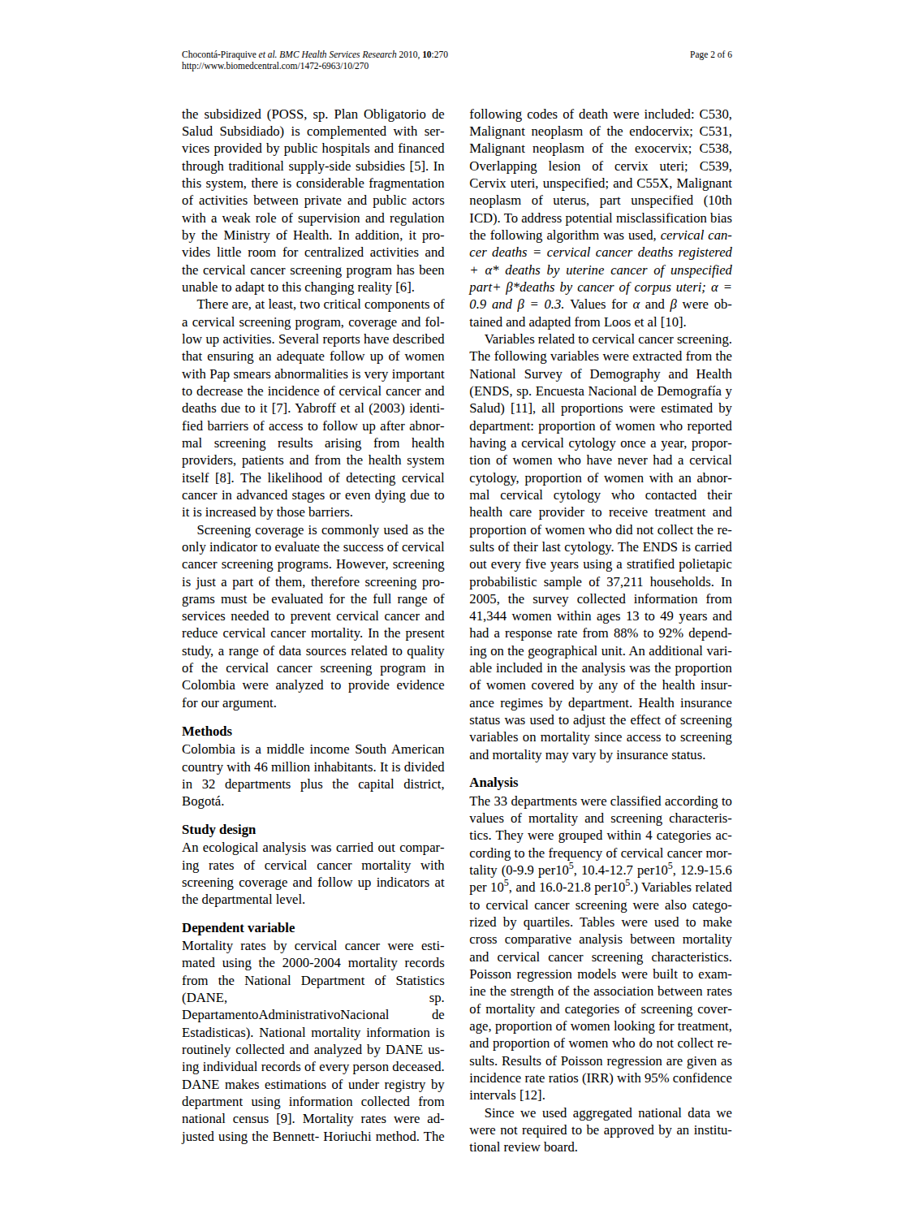Chocontá-Piraquive et al. BMC Health Services Research 2010, 10:270
http://www.biomedcentral.com/1472-6963/10/270
Page 2 of 6
the subsidized (POSS, sp. Plan Obligatorio de Salud Subsidiado) is complemented with services provided by public hospitals and financed through traditional supply-side subsidies [5]. In this system, there is considerable fragmentation of activities between private and public actors with a weak role of supervision and regulation by the Ministry of Health. In addition, it provides little room for centralized activities and the cervical cancer screening program has been unable to adapt to this changing reality [6].
There are, at least, two critical components of a cervical screening program, coverage and follow up activities. Several reports have described that ensuring an adequate follow up of women with Pap smears abnormalities is very important to decrease the incidence of cervical cancer and deaths due to it [7]. Yabroff et al (2003) identified barriers of access to follow up after abnormal screening results arising from health providers, patients and from the health system itself [8]. The likelihood of detecting cervical cancer in advanced stages or even dying due to it is increased by those barriers.
Screening coverage is commonly used as the only indicator to evaluate the success of cervical cancer screening programs. However, screening is just a part of them, therefore screening programs must be evaluated for the full range of services needed to prevent cervical cancer and reduce cervical cancer mortality. In the present study, a range of data sources related to quality of the cervical cancer screening program in Colombia were analyzed to provide evidence for our argument.
Methods
Colombia is a middle income South American country with 46 million inhabitants. It is divided in 32 departments plus the capital district, Bogotá.
Study design
An ecological analysis was carried out comparing rates of cervical cancer mortality with screening coverage and follow up indicators at the departmental level.
Dependent variable
Mortality rates by cervical cancer were estimated using the 2000-2004 mortality records from the National Department of Statistics (DANE, sp. DepartamentoAdministrativoNacional de Estadisticas). National mortality information is routinely collected and analyzed by DANE using individual records of every person deceased. DANE makes estimations of under registry by department using information collected from national census [9]. Mortality rates were adjusted using the Bennett- Horiuchi method. The following codes of death were included: C530, Malignant neoplasm of the endocervix; C531, Malignant neoplasm of the exocervix; C538, Overlapping lesion of cervix uteri; C539, Cervix uteri, unspecified; and C55X, Malignant neoplasm of uterus, part unspecified (10th ICD). To address potential misclassification bias the following algorithm was used, cervical cancer deaths = cervical cancer deaths registered + α* deaths by uterine cancer of unspecified part+ β*deaths by cancer of corpus uteri; α = 0.9 and β = 0.3. Values for α and β were obtained and adapted from Loos et al [10].
Variables related to cervical cancer screening. The following variables were extracted from the National Survey of Demography and Health (ENDS, sp. Encuesta Nacional de Demografía y Salud) [11], all proportions were estimated by department: proportion of women who reported having a cervical cytology once a year, proportion of women who have never had a cervical cytology, proportion of women with an abnormal cervical cytology who contacted their health care provider to receive treatment and proportion of women who did not collect the results of their last cytology. The ENDS is carried out every five years using a stratified polietapic probabilistic sample of 37,211 households. In 2005, the survey collected information from 41,344 women within ages 13 to 49 years and had a response rate from 88% to 92% depending on the geographical unit. An additional variable included in the analysis was the proportion of women covered by any of the health insurance regimes by department. Health insurance status was used to adjust the effect of screening variables on mortality since access to screening and mortality may vary by insurance status.
Analysis
The 33 departments were classified according to values of mortality and screening characteristics. They were grouped within 4 categories according to the frequency of cervical cancer mortality (0-9.9 per105, 10.4-12.7 per105, 12.9-15.6 per 105, and 16.0-21.8 per105.) Variables related to cervical cancer screening were also categorized by quartiles. Tables were used to make cross comparative analysis between mortality and cervical cancer screening characteristics. Poisson regression models were built to examine the strength of the association between rates of mortality and categories of screening coverage, proportion of women looking for treatment, and proportion of women who do not collect results. Results of Poisson regression are given as incidence rate ratios (IRR) with 95% confidence intervals [12].
Since we used aggregated national data we were not required to be approved by an institutional review board.